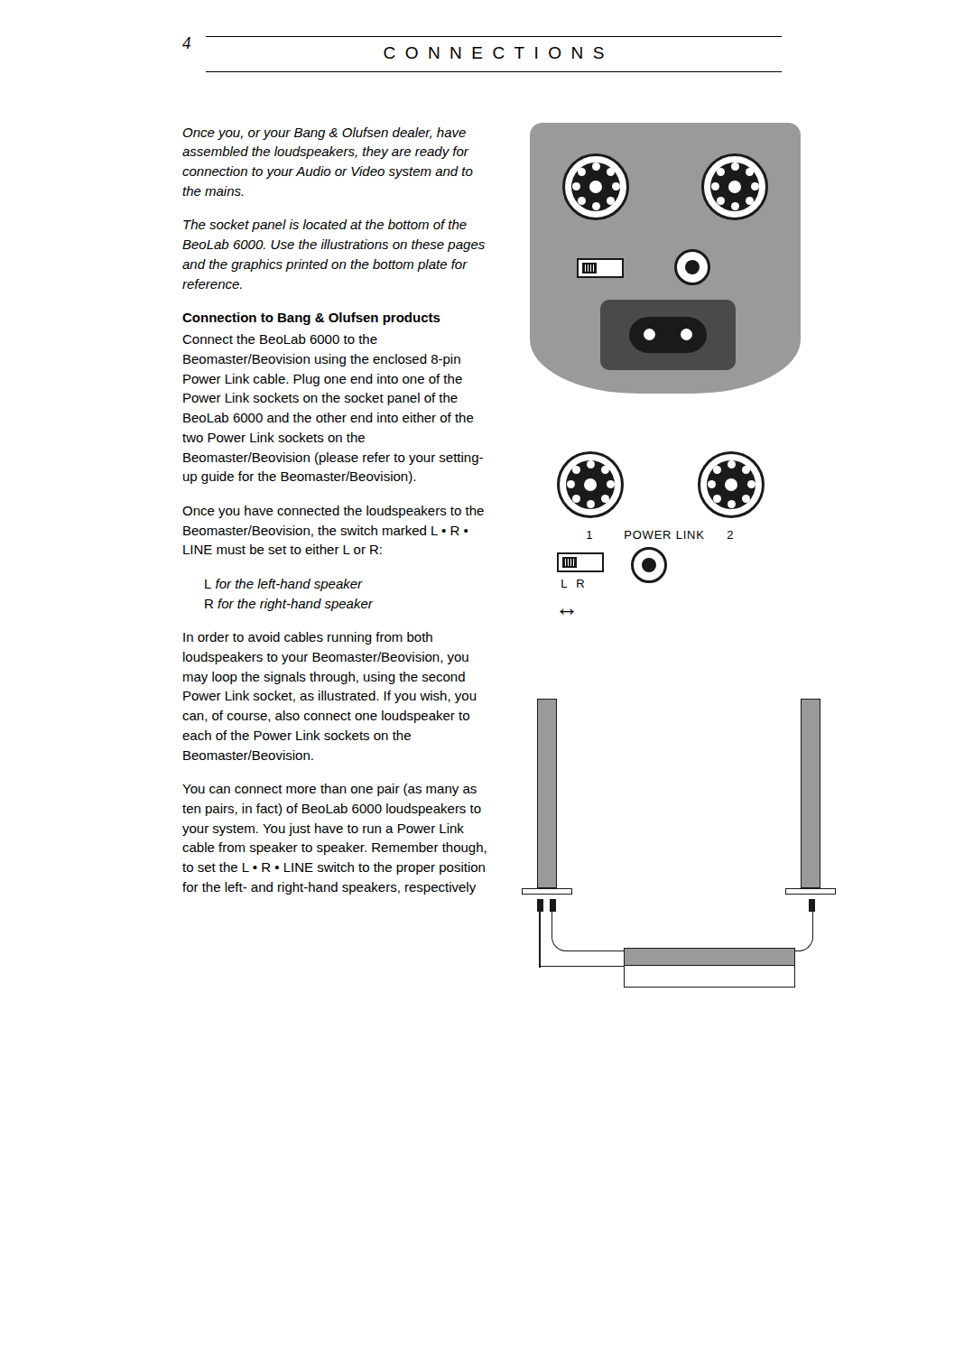4
CONNECTIONS
Once you, or your Bang & Olufsen dealer, have assembled the loudspeakers, they are ready for connection to your Audio or Video system and to the mains.
The socket panel is located at the bottom of the BeoLab 6000. Use the illustrations on these pages and the graphics printed on the bottom plate for reference.
Connection to Bang & Olufsen products
Connect the BeoLab 6000 to the Beomaster/Beovision using the enclosed 8-pin Power Link cable. Plug one end into one of the Power Link sockets on the socket panel of the BeoLab 6000 and the other end into either of the two Power Link sockets on the Beomaster/Beovision (please refer to your setting-up guide for the Beomaster/Beovision).
Once you have connected the loudspeakers to the Beomaster/Beovision, the switch marked L • R • LINE must be set to either L or R:
L for the left-hand speaker
R for the right-hand speaker
In order to avoid cables running from both loudspeakers to your Beomaster/Beovision, you may loop the signals through, using the second Power Link socket, as illustrated. If you wish, you can, of course, also connect one loudspeaker to each of the Power Link sockets on the Beomaster/Beovision.
You can connect more than one pair (as many as ten pairs, in fact) of BeoLab 6000 loudspeakers to your system. You just have to run a Power Link cable from speaker to speaker. Remember though, to set the L • R • LINE switch to the proper position for the left- and right-hand speakers, respectively
1 POWER LINK 2
L R
↔